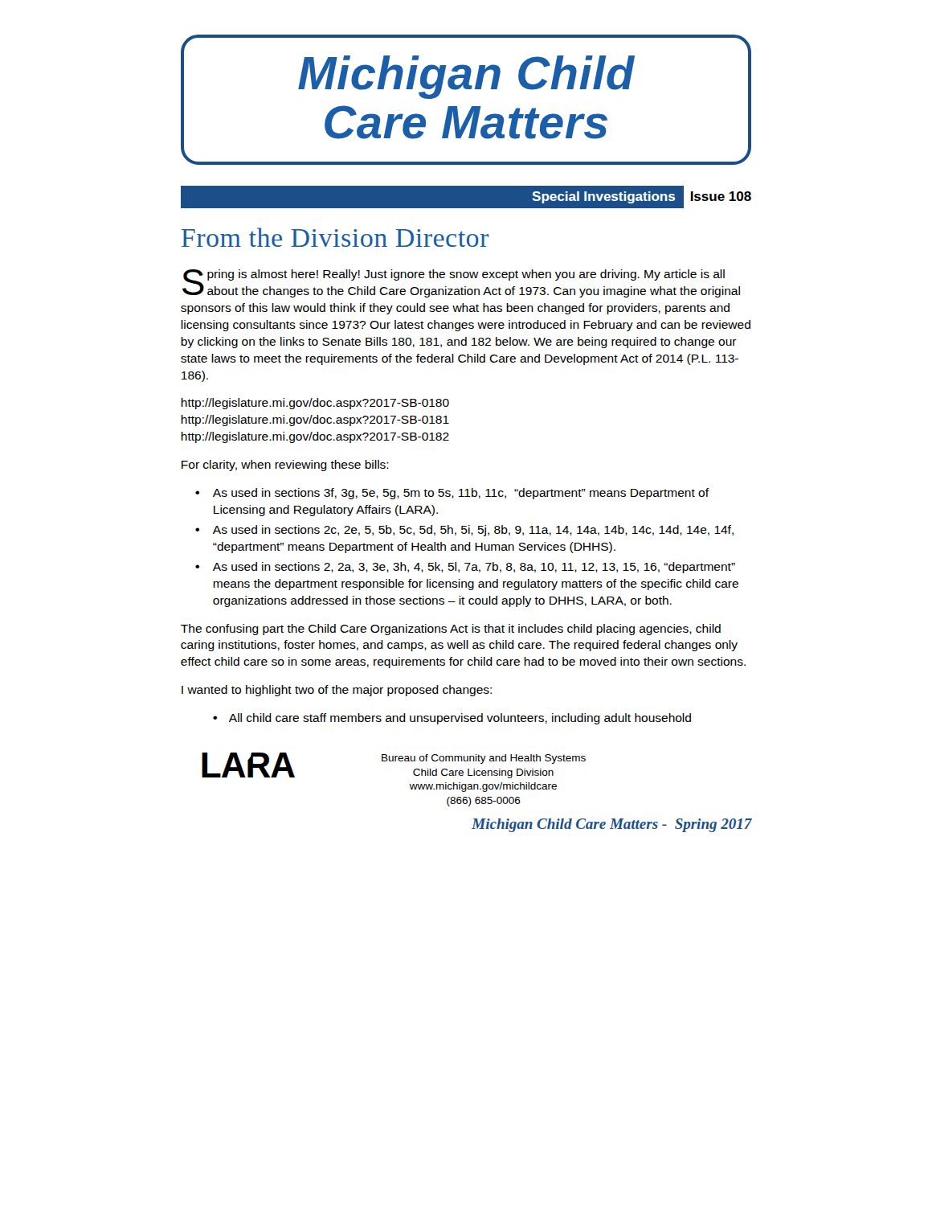Michigan Child
Care Matters
Special Investigations
Issue 108
From the Division Director
Spring is almost here! Really! Just ignore the snow except when you are driving. My article is all about the changes to the Child Care Organization Act of 1973. Can you imagine what the original sponsors of this law would think if they could see what has been changed for providers, parents and licensing consultants since 1973? Our latest changes were introduced in February and can be reviewed by clicking on the links to Senate Bills 180, 181, and 182 below. We are being required to change our state laws to meet the requirements of the federal Child Care and Development Act of 2014 (P.L. 113-186).
http://legislature.mi.gov/doc.aspx?2017-SB-0180
http://legislature.mi.gov/doc.aspx?2017-SB-0181
http://legislature.mi.gov/doc.aspx?2017-SB-0182
For clarity, when reviewing these bills:
As used in sections 3f, 3g, 5e, 5g, 5m to 5s, 11b, 11c, “department” means Department of Licensing and Regulatory Affairs (LARA).
As used in sections 2c, 2e, 5, 5b, 5c, 5d, 5h, 5i, 5j, 8b, 9, 11a, 14, 14a, 14b, 14c, 14d, 14e, 14f, “department” means Department of Health and Human Services (DHHS).
As used in sections 2, 2a, 3, 3e, 3h, 4, 5k, 5l, 7a, 7b, 8, 8a, 10, 11, 12, 13, 15, 16, “department” means the department responsible for licensing and regulatory matters of the specific child care organizations addressed in those sections – it could apply to DHHS, LARA, or both.
The confusing part the Child Care Organizations Act is that it includes child placing agencies, child caring institutions, foster homes, and camps, as well as child care. The required federal changes only effect child care so in some areas, requirements for child care had to be moved into their own sections.
I wanted to highlight two of the major proposed changes:
All child care staff members and unsupervised volunteers, including adult household
LARA
Bureau of Community and Health Systems
Child Care Licensing Division
www.michigan.gov/michildcare
(866) 685-0006
Michigan Child Care Matters - Spring 2017